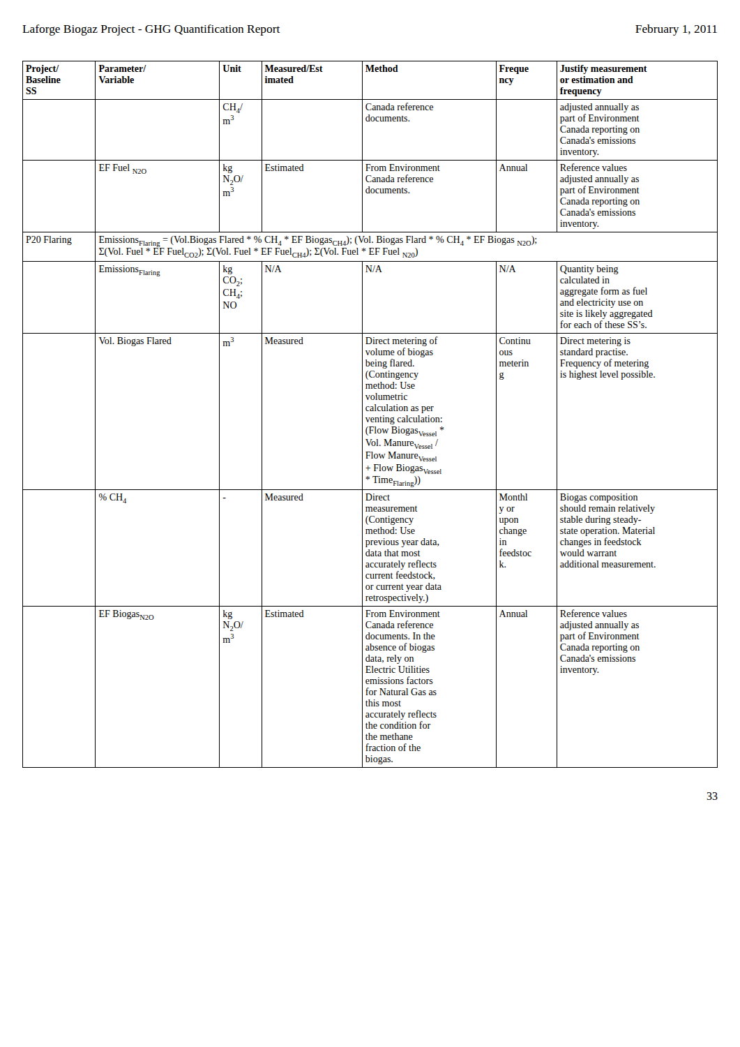Laforge Biogaz Project - GHG Quantification Report February 1, 2011
| Project/ Baseline SS | Parameter/ Variable | Unit | Measured/Est imated | Method | Freque ncy | Justify measurement or estimation and frequency |
| --- | --- | --- | --- | --- | --- | --- |
| | | CH 4 / m 3 | | Canada reference documents. | | adjusted annually as part of Environment Canada reporting on Canada's emissions inventory. |
| | EF Fuel N2O | kg N 2 O/ m 3 | Estimated | From Environment Canada reference documents. | Annual | Reference values adjusted annually as part of Environment Canada reporting on Canada's emissions inventory. |
| P20 Flaring | Emissions Flaring = (Vol.Biogas Flared * % CH 4 * EF Biogas CH4 ); (Vol. Biogas Flard * % CH 4 * EF Biogas N2O ); Σ(Vol. Fuel * EF Fuel CO2 ); Σ(Vol. Fuel * EF Fuel CH4 ); Σ(Vol. Fuel * EF Fuel N20 ) |
| | Emissions Flaring | kg CO 2 ; CH 4 ; NO | N/A | N/A | N/A | Quantity being calculated in aggregate form as fuel and electricity use on site is likely aggregated for each of these SS’s. |
| | Vol. Biogas Flared | m 3 | Measured | Direct metering of volume of biogas being flared. (Contingency method: Use volumetric calculation as per venting calculation: (Flow Biogas Vessel * Vol. Manure Vessel / Flow Manure Vessel + Flow Biogas Vessel * Time Flaring )) | Continu ous meterin g | Direct metering is standard practise. Frequency of metering is highest level possible. |
| | % CH 4 | - | Measured | Direct measurement (Contigency method: Use previous year data, data that most accurately reflects current feedstock, or current year data retrospectively.) | Monthl y or upon change in feedstoc k. | Biogas composition should remain relatively stable during steady- state operation. Material changes in feedstock would warrant additional measurement. |
| | EF Biogas N2O | kg N 2 O/ m 3 | Estimated | From Environment Canada reference documents. In the absence of biogas data, rely on Electric Utilities emissions factors for Natural Gas as this most accurately reflects the condition for the methane fraction of the biogas. | Annual | Reference values adjusted annually as part of Environment Canada reporting on Canada's emissions inventory. |
33